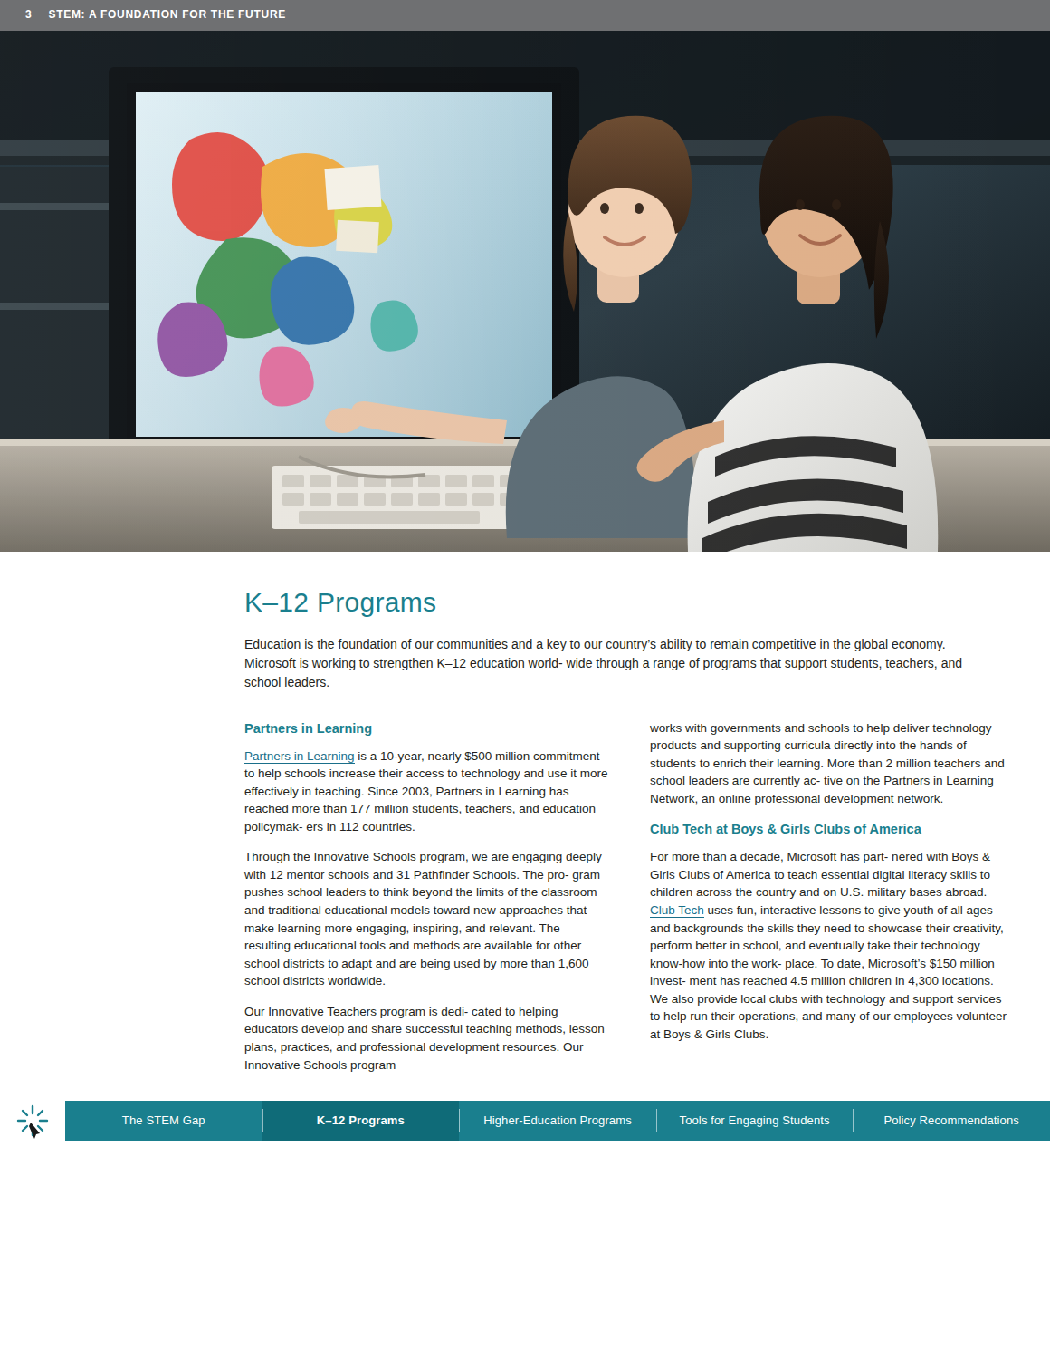3 STEM: A Foundation for the Future
K–12 Programs
Education is the foundation of our communities and a key to our country’s ability to remain competitive in the global economy. Microsoft is working to strengthen K–12 education world- wide through a range of programs that support students, teachers, and school leaders.
Partners in Learning
Partners in Learning is a 10-year, nearly $500 million commitment to help schools increase their access to technology and use it more effectively in teaching. Since 2003, Partners in Learning has reached more than 177 million students, teachers, and education policymak- ers in 112 countries.
Through the Innovative Schools program, we are engaging deeply with 12 mentor schools and 31 Pathfinder Schools. The pro- gram pushes school leaders to think beyond the limits of the classroom and traditional educational models toward new approaches that make learning more engaging, inspiring, and relevant. The resulting educational tools and methods are available for other school districts to adapt and are being used by more than 1,600 school districts worldwide.
Our Innovative Teachers program is dedi- cated to helping educators develop and share successful teaching methods, lesson plans, practices, and professional development resources. Our Innovative Schools program
works with governments and schools to help deliver technology products and supporting curricula directly into the hands of students to enrich their learning. More than 2 million teachers and school leaders are currently ac- tive on the Partners in Learning Network, an online professional development network.
Club Tech at Boys & Girls Clubs of America
For more than a decade, Microsoft has part- nered with Boys & Girls Clubs of America to teach essential digital literacy skills to children across the country and on U.S. military bases abroad. Club Tech uses fun, interactive lessons to give youth of all ages and backgrounds the skills they need to showcase their creativity, perform better in school, and eventually take their technology know-how into the work- place. To date, Microsoft’s $150 million invest- ment has reached 4.5 million children in 4,300 locations. We also provide local clubs with technology and support services to help run their operations, and many of our employees volunteer at Boys & Girls Clubs.
The STEM Gap
K–12 Programs
Higher-Education Programs
Tools for Engaging Students
Policy Recommendations